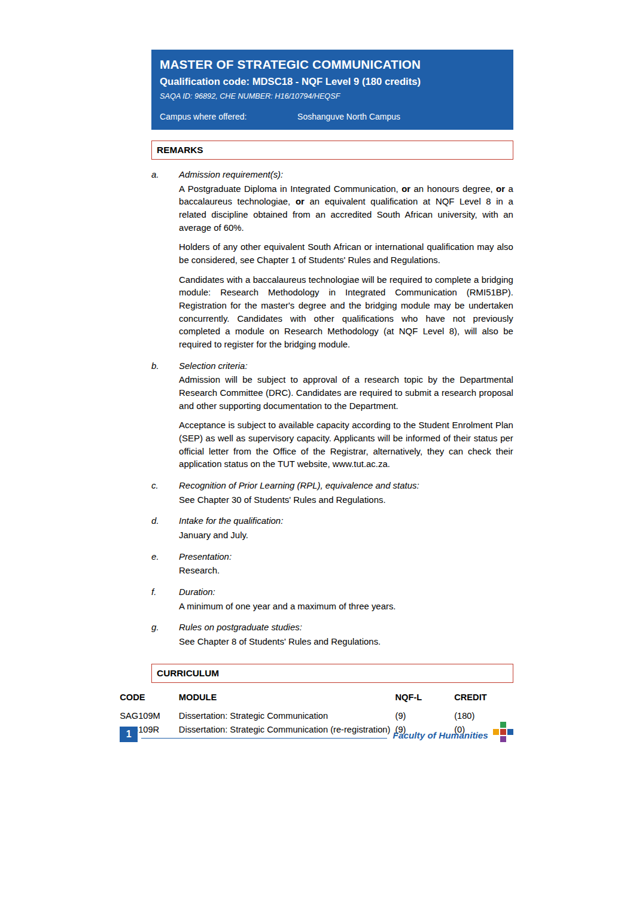MASTER OF STRATEGIC COMMUNICATION
Qualification code: MDSC18 - NQF Level 9 (180 credits)
SAQA ID: 96892, CHE NUMBER: H16/10794/HEQSF
Campus where offered: Soshanguve North Campus
REMARKS
a.
Admission requirement(s):
A Postgraduate Diploma in Integrated Communication, or an honours degree, or a baccalaureus technologiae, or an equivalent qualification at NQF Level 8 in a related discipline obtained from an accredited South African university, with an average of 60%.
Holders of any other equivalent South African or international qualification may also be considered, see Chapter 1 of Students' Rules and Regulations.
Candidates with a baccalaureus technologiae will be required to complete a bridging module: Research Methodology in Integrated Communication (RMI51BP). Registration for the master's degree and the bridging module may be undertaken concurrently. Candidates with other qualifications who have not previously completed a module on Research Methodology (at NQF Level 8), will also be required to register for the bridging module.
b.
Selection criteria:
Admission will be subject to approval of a research topic by the Departmental Research Committee (DRC). Candidates are required to submit a research proposal and other supporting documentation to the Department.
Acceptance is subject to available capacity according to the Student Enrolment Plan (SEP) as well as supervisory capacity. Applicants will be informed of their status per official letter from the Office of the Registrar, alternatively, they can check their application status on the TUT website, www.tut.ac.za.
c.
Recognition of Prior Learning (RPL), equivalence and status:
See Chapter 30 of Students' Rules and Regulations.
d.
Intake for the qualification:
January and July.
e.
Presentation:
Research.
f.
Duration:
A minimum of one year and a maximum of three years.
g.
Rules on postgraduate studies:
See Chapter 8 of Students' Rules and Regulations.
CURRICULUM
| CODE | MODULE | NQF-L | CREDIT |
| --- | --- | --- | --- |
| SAG109M | Dissertation: Strategic Communication | (9) | (180) |
| SAG109R | Dissertation: Strategic Communication (re-registration) | (9) | (0) |
1
Faculty of Humanities